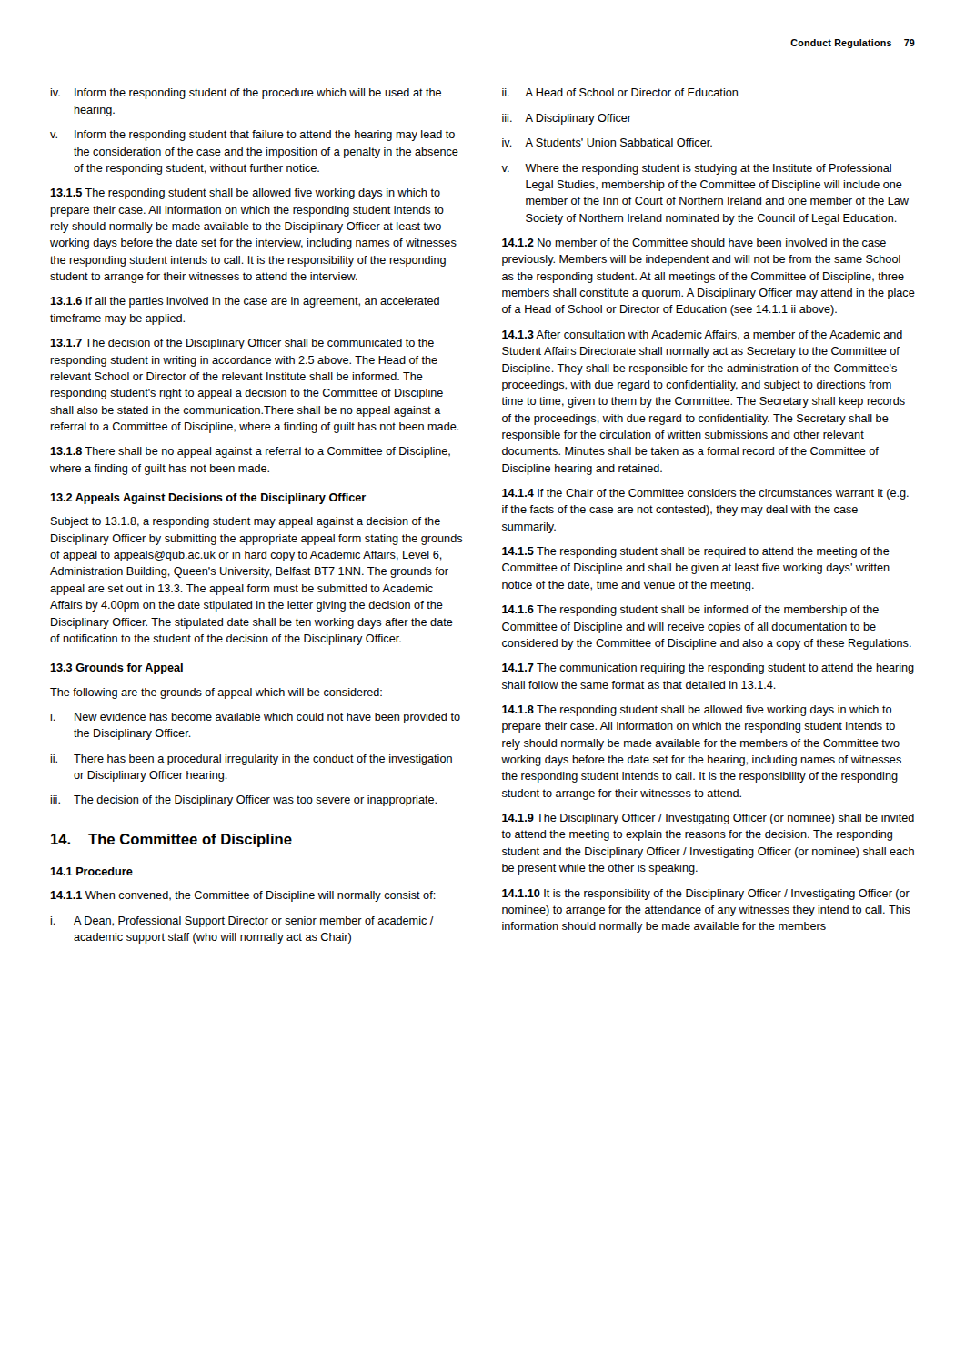Conduct Regulations 79
iv. Inform the responding student of the procedure which will be used at the hearing.
v. Inform the responding student that failure to attend the hearing may lead to the consideration of the case and the imposition of a penalty in the absence of the responding student, without further notice.
13.1.5 The responding student shall be allowed five working days in which to prepare their case. All information on which the responding student intends to rely should normally be made available to the Disciplinary Officer at least two working days before the date set for the interview, including names of witnesses the responding student intends to call. It is the responsibility of the responding student to arrange for their witnesses to attend the interview.
13.1.6 If all the parties involved in the case are in agreement, an accelerated timeframe may be applied.
13.1.7 The decision of the Disciplinary Officer shall be communicated to the responding student in writing in accordance with 2.5 above. The Head of the relevant School or Director of the relevant Institute shall be informed. The responding student's right to appeal a decision to the Committee of Discipline shall also be stated in the communication.There shall be no appeal against a referral to a Committee of Discipline, where a finding of guilt has not been made.
13.1.8 There shall be no appeal against a referral to a Committee of Discipline, where a finding of guilt has not been made.
13.2 Appeals Against Decisions of the Disciplinary Officer
Subject to 13.1.8, a responding student may appeal against a decision of the Disciplinary Officer by submitting the appropriate appeal form stating the grounds of appeal to appeals@qub.ac.uk or in hard copy to Academic Affairs, Level 6, Administration Building, Queen's University, Belfast BT7 1NN. The grounds for appeal are set out in 13.3. The appeal form must be submitted to Academic Affairs by 4.00pm on the date stipulated in the letter giving the decision of the Disciplinary Officer. The stipulated date shall be ten working days after the date of notification to the student of the decision of the Disciplinary Officer.
13.3 Grounds for Appeal
The following are the grounds of appeal which will be considered:
i. New evidence has become available which could not have been provided to the Disciplinary Officer.
ii. There has been a procedural irregularity in the conduct of the investigation or Disciplinary Officer hearing.
iii. The decision of the Disciplinary Officer was too severe or inappropriate.
14. The Committee of Discipline
14.1 Procedure
14.1.1 When convened, the Committee of Discipline will normally consist of:
i. A Dean, Professional Support Director or senior member of academic / academic support staff (who will normally act as Chair)
ii. A Head of School or Director of Education
iii. A Disciplinary Officer
iv. A Students' Union Sabbatical Officer.
v. Where the responding student is studying at the Institute of Professional Legal Studies, membership of the Committee of Discipline will include one member of the Inn of Court of Northern Ireland and one member of the Law Society of Northern Ireland nominated by the Council of Legal Education.
14.1.2 No member of the Committee should have been involved in the case previously. Members will be independent and will not be from the same School as the responding student. At all meetings of the Committee of Discipline, three members shall constitute a quorum. A Disciplinary Officer may attend in the place of a Head of School or Director of Education (see 14.1.1 ii above).
14.1.3 After consultation with Academic Affairs, a member of the Academic and Student Affairs Directorate shall normally act as Secretary to the Committee of Discipline. They shall be responsible for the administration of the Committee's proceedings, with due regard to confidentiality, and subject to directions from time to time, given to them by the Committee. The Secretary shall keep records of the proceedings, with due regard to confidentiality. The Secretary shall be responsible for the circulation of written submissions and other relevant documents. Minutes shall be taken as a formal record of the Committee of Discipline hearing and retained.
14.1.4 If the Chair of the Committee considers the circumstances warrant it (e.g. if the facts of the case are not contested), they may deal with the case summarily.
14.1.5 The responding student shall be required to attend the meeting of the Committee of Discipline and shall be given at least five working days' written notice of the date, time and venue of the meeting.
14.1.6 The responding student shall be informed of the membership of the Committee of Discipline and will receive copies of all documentation to be considered by the Committee of Discipline and also a copy of these Regulations.
14.1.7 The communication requiring the responding student to attend the hearing shall follow the same format as that detailed in 13.1.4.
14.1.8 The responding student shall be allowed five working days in which to prepare their case. All information on which the responding student intends to rely should normally be made available for the members of the Committee two working days before the date set for the hearing, including names of witnesses the responding student intends to call. It is the responsibility of the responding student to arrange for their witnesses to attend.
14.1.9 The Disciplinary Officer / Investigating Officer (or nominee) shall be invited to attend the meeting to explain the reasons for the decision. The responding student and the Disciplinary Officer / Investigating Officer (or nominee) shall each be present while the other is speaking.
14.1.10 It is the responsibility of the Disciplinary Officer / Investigating Officer (or nominee) to arrange for the attendance of any witnesses they intend to call. This information should normally be made available for the members